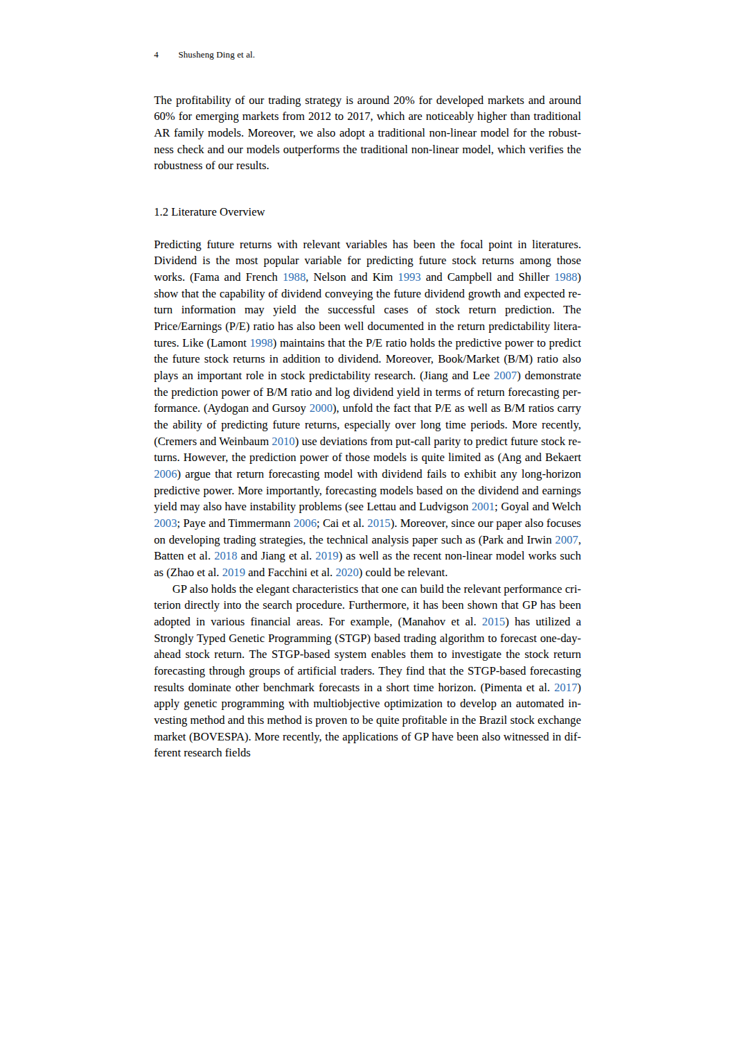4 Shusheng Ding et al.
The profitability of our trading strategy is around 20% for developed markets and around 60% for emerging markets from 2012 to 2017, which are noticeably higher than traditional AR family models. Moreover, we also adopt a traditional non-linear model for the robustness check and our models outperforms the traditional non-linear model, which verifies the robustness of our results.
1.2 Literature Overview
Predicting future returns with relevant variables has been the focal point in literatures. Dividend is the most popular variable for predicting future stock returns among those works. (Fama and French 1988, Nelson and Kim 1993 and Campbell and Shiller 1988) show that the capability of dividend conveying the future dividend growth and expected return information may yield the successful cases of stock return prediction. The Price/Earnings (P/E) ratio has also been well documented in the return predictability literatures. Like (Lamont 1998) maintains that the P/E ratio holds the predictive power to predict the future stock returns in addition to dividend. Moreover, Book/Market (B/M) ratio also plays an important role in stock predictability research. (Jiang and Lee 2007) demonstrate the prediction power of B/M ratio and log dividend yield in terms of return forecasting performance. (Aydogan and Gursoy 2000), unfold the fact that P/E as well as B/M ratios carry the ability of predicting future returns, especially over long time periods. More recently, (Cremers and Weinbaum 2010) use deviations from put-call parity to predict future stock returns. However, the prediction power of those models is quite limited as (Ang and Bekaert 2006) argue that return forecasting model with dividend fails to exhibit any long-horizon predictive power. More importantly, forecasting models based on the dividend and earnings yield may also have instability problems (see Lettau and Ludvigson 2001; Goyal and Welch 2003; Paye and Timmermann 2006; Cai et al. 2015). Moreover, since our paper also focuses on developing trading strategies, the technical analysis paper such as (Park and Irwin 2007, Batten et al. 2018 and Jiang et al. 2019) as well as the recent non-linear model works such as (Zhao et al. 2019 and Facchini et al. 2020) could be relevant.
GP also holds the elegant characteristics that one can build the relevant performance criterion directly into the search procedure. Furthermore, it has been shown that GP has been adopted in various financial areas. For example, (Manahov et al. 2015) has utilized a Strongly Typed Genetic Programming (STGP) based trading algorithm to forecast one-day-ahead stock return. The STGP-based system enables them to investigate the stock return forecasting through groups of artificial traders. They find that the STGP-based forecasting results dominate other benchmark forecasts in a short time horizon. (Pimenta et al. 2017) apply genetic programming with multiobjective optimization to develop an automated investing method and this method is proven to be quite profitable in the Brazil stock exchange market (BOVESPA). More recently, the applications of GP have been also witnessed in different research fields